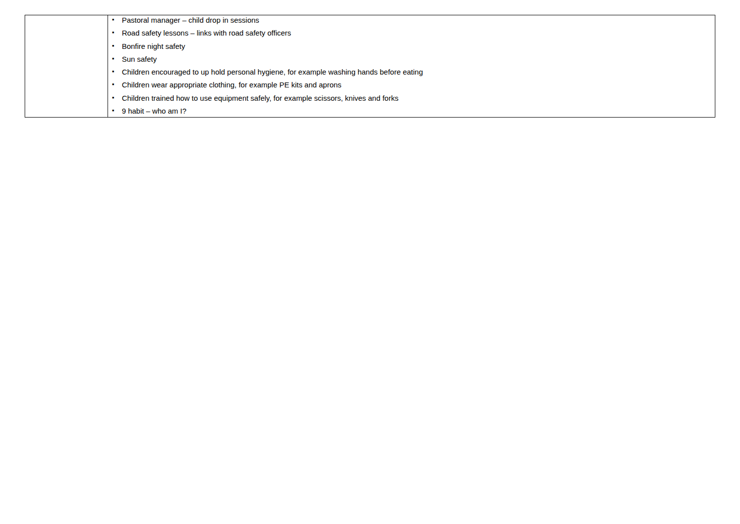| | Pastoral manager – child drop in sessions Road safety lessons – links with road safety officers Bonfire night safety Sun safety Children encouraged to up hold personal hygiene, for example washing hands before eating Children wear appropriate clothing, for example PE kits and aprons Children trained how to use equipment safely, for example scissors, knives and forks 9 habit – who am I? |